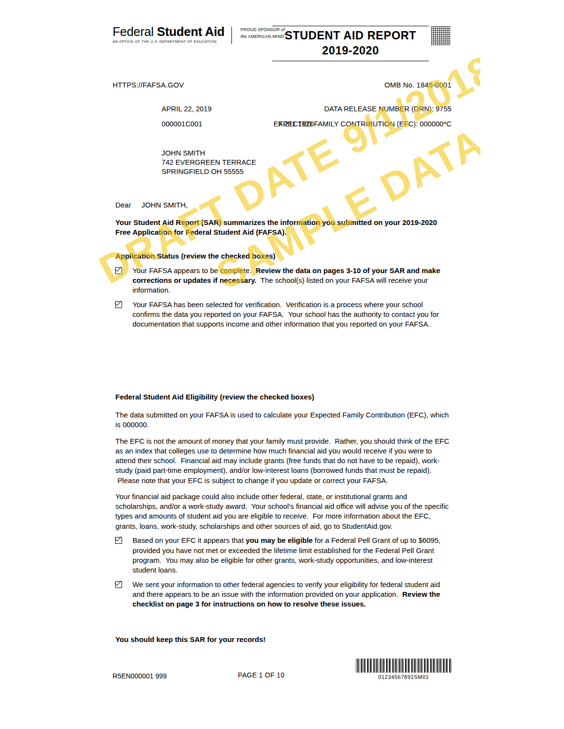DRAFT DATE 9/1/2018
SAMPLE DATA
Federal Student Aid
An Office of the U.S. Department of Education
PROUD SPONSOR of
the AMERICAN MIND®
STUDENT AID REPORT
2019-2020
HTTPS://FAFSA.GOV
OMB No. 1845-0001
APRIL 22, 2019
DATA RELEASE NUMBER (DRN): 9755
000001C001
F 211 1920
EXPECTED FAMILY CONTRIBUTION (EFC): 000000*C
JOHN SMITH
742 EVERGREEN TERRACE
SPRINGFIELD OH 55555
Dear JOHN SMITH,
Your Student Aid Report (SAR) summarizes the information you submitted on your 2019-2020 Free Application for Federal Student Aid (FAFSA).
Application Status (review the checked boxes)
Your FAFSA appears to be complete. Review the data on pages 3-10 of your SAR and make corrections or updates if necessary. The school(s) listed on your FAFSA will receive your information.
Your FAFSA has been selected for verification. Verification is a process where your school confirms the data you reported on your FAFSA. Your school has the authority to contact you for documentation that supports income and other information that you reported on your FAFSA.
Federal Student Aid Eligibility (review the checked boxes)
The data submitted on your FAFSA is used to calculate your Expected Family Contribution (EFC), which is 000000.
The EFC is not the amount of money that your family must provide. Rather, you should think of the EFC as an index that colleges use to determine how much financial aid you would receive if you were to attend their school. Financial aid may include grants (free funds that do not have to be repaid), work-study (paid part-time employment), and/or low-interest loans (borrowed funds that must be repaid). Please note that your EFC is subject to change if you update or correct your FAFSA.
Your financial aid package could also include other federal, state, or institutional grants and scholarships, and/or a work-study award. Your school's financial aid office will advise you of the specific types and amounts of student aid you are eligible to receive. For more information about the EFC, grants, loans, work-study, scholarships and other sources of aid, go to StudentAid.gov.
Based on your EFC it appears that you may be eligible for a Federal Pell Grant of up to $6095, provided you have not met or exceeded the lifetime limit established for the Federal Pell Grant program. You may also be eligible for other grants, work-study opportunities, and low-interest student loans.
We sent your information to other federal agencies to verify your eligibility for federal student aid and there appears to be an issue with the information provided on your application. Review the checklist on page 3 for instructions on how to resolve these issues.
You should keep this SAR for your records!
R5EN000001 999
PAGE 1 OF 10
01234567891SM01